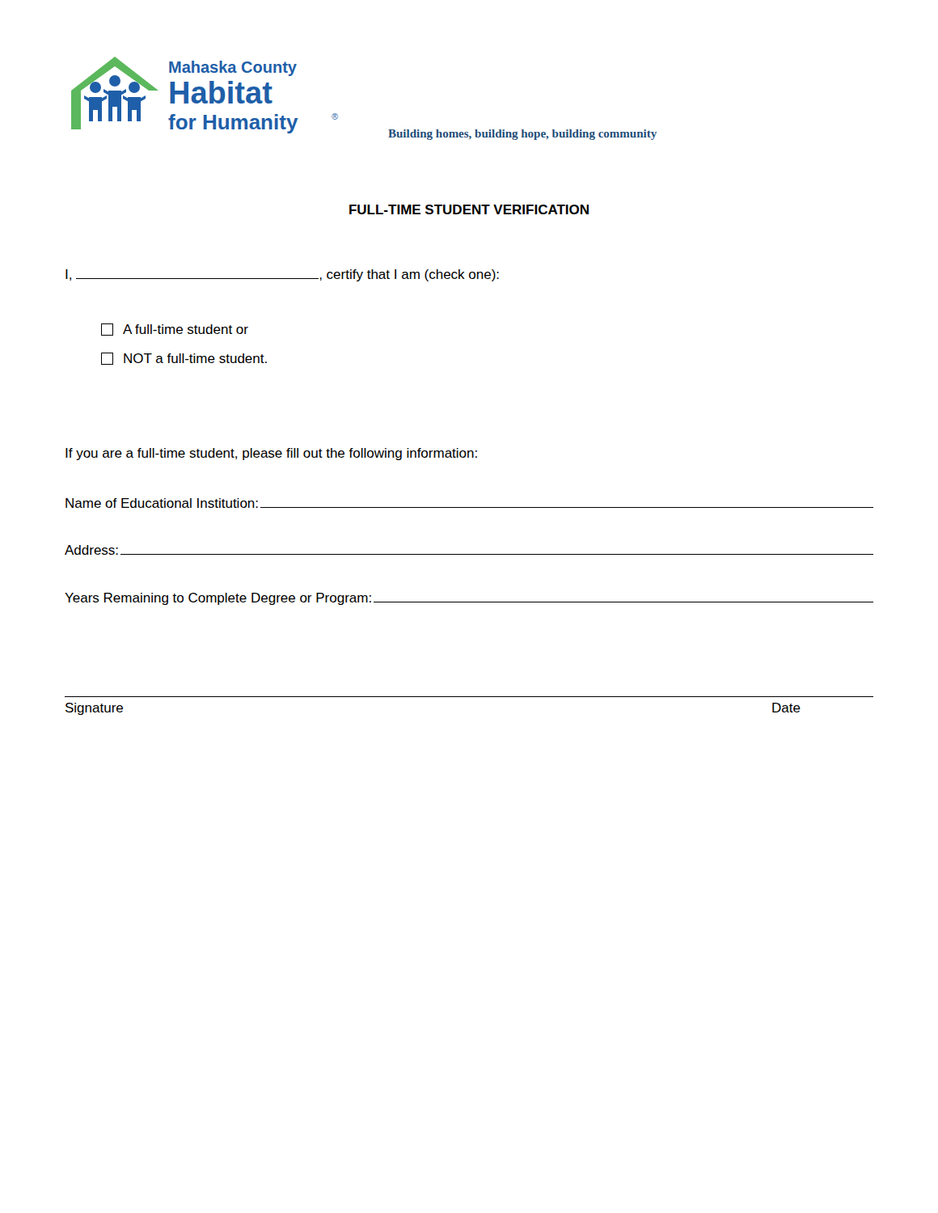Mahaska County Habitat for Humanity ®
Building homes, building hope, building community
FULL-TIME STUDENT VERIFICATION
I, , certify that I am (check one):
A full-time student or
NOT a full-time student.
If you are a full-time student, please fill out the following information:
Name of Educational Institution:
Address:
Years Remaining to Complete Degree or Program:
Signature Date